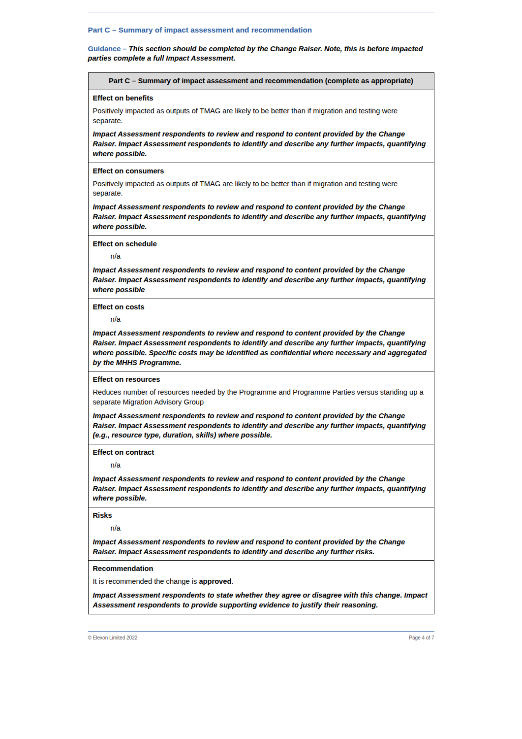Part C – Summary of impact assessment and recommendation
Guidance – This section should be completed by the Change Raiser. Note, this is before impacted parties complete a full Impact Assessment.
| Part C – Summary of impact assessment and recommendation (complete as appropriate) |
| Effect on benefits Positively impacted as outputs of TMAG are likely to be better than if migration and testing were separate. Impact Assessment respondents to review and respond to content provided by the Change Raiser. Impact Assessment respondents to identify and describe any further impacts, quantifying where possible. |
| Effect on consumers Positively impacted as outputs of TMAG are likely to be better than if migration and testing were separate. Impact Assessment respondents to review and respond to content provided by the Change Raiser. Impact Assessment respondents to identify and describe any further impacts, quantifying where possible. |
| Effect on schedule n/a Impact Assessment respondents to review and respond to content provided by the Change Raiser. Impact Assessment respondents to identify and describe any further impacts, quantifying where possible |
| Effect on costs n/a Impact Assessment respondents to review and respond to content provided by the Change Raiser. Impact Assessment respondents to identify and describe any further impacts, quantifying where possible. Specific costs may be identified as confidential where necessary and aggregated by the MHHS Programme. |
| Effect on resources Reduces number of resources needed by the Programme and Programme Parties versus standing up a separate Migration Advisory Group Impact Assessment respondents to review and respond to content provided by the Change Raiser. Impact Assessment respondents to identify and describe any further impacts, quantifying (e.g., resource type, duration, skills) where possible. |
| Effect on contract n/a Impact Assessment respondents to review and respond to content provided by the Change Raiser. Impact Assessment respondents to identify and describe any further impacts, quantifying where possible. |
| Risks n/a Impact Assessment respondents to review and respond to content provided by the Change Raiser. Impact Assessment respondents to identify and describe any further risks. |
| Recommendation It is recommended the change is approved . Impact Assessment respondents to state whether they agree or disagree with this change. Impact Assessment respondents to provide supporting evidence to justify their reasoning. |
© Elexon Limited 2022 Page 4 of 7